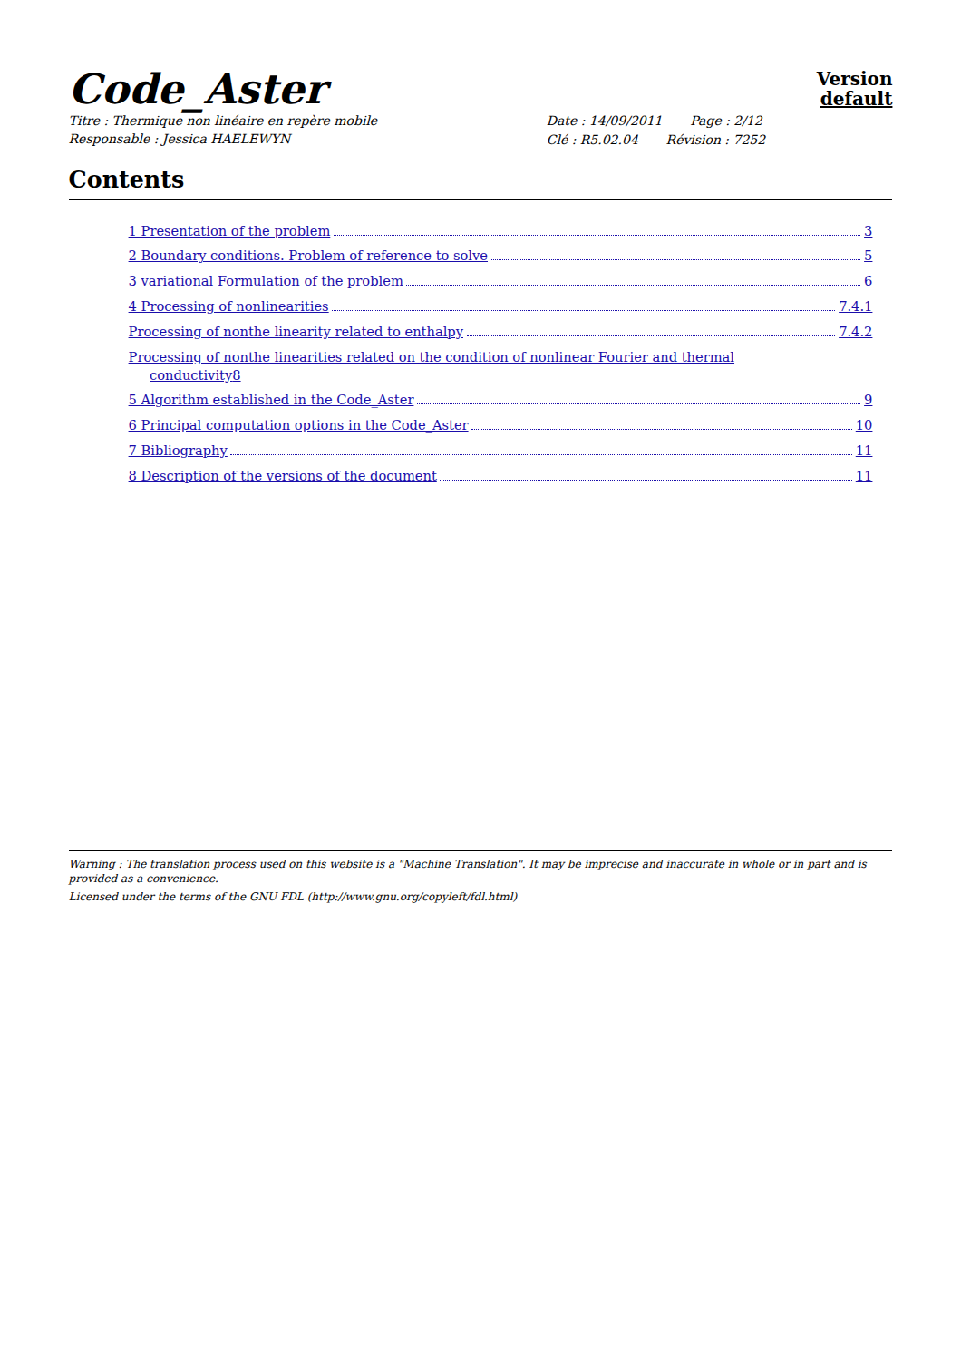Code_Aster
Version
default
Titre : Thermique non linéaire en repère mobile
Responsable : Jessica HAELEWYN
Date : 14/09/2011
Page : 2/12
Clé : R5.02.04
Révision : 7252
Contents
1 Presentation of the problem 3
2 Boundary conditions. Problem of reference to solve 5
3 variational Formulation of the problem 6
4 Processing of nonlinearities 7.4.1
Processing of nonthe linearity related to enthalpy 7.4.2
Processing of nonthe linearities related on the condition of nonlinear Fourier and thermal conductivity 8
5 Algorithm established in the Code_Aster 9
6 Principal computation options in the Code_Aster 10
7 Bibliography 11
8 Description of the versions of the document 11
Warning : The translation process used on this website is a "Machine Translation". It may be imprecise and inaccurate in whole or in part and is provided as a convenience.
Licensed under the terms of the GNU FDL (http://www.gnu.org/copyleft/fdl.html)